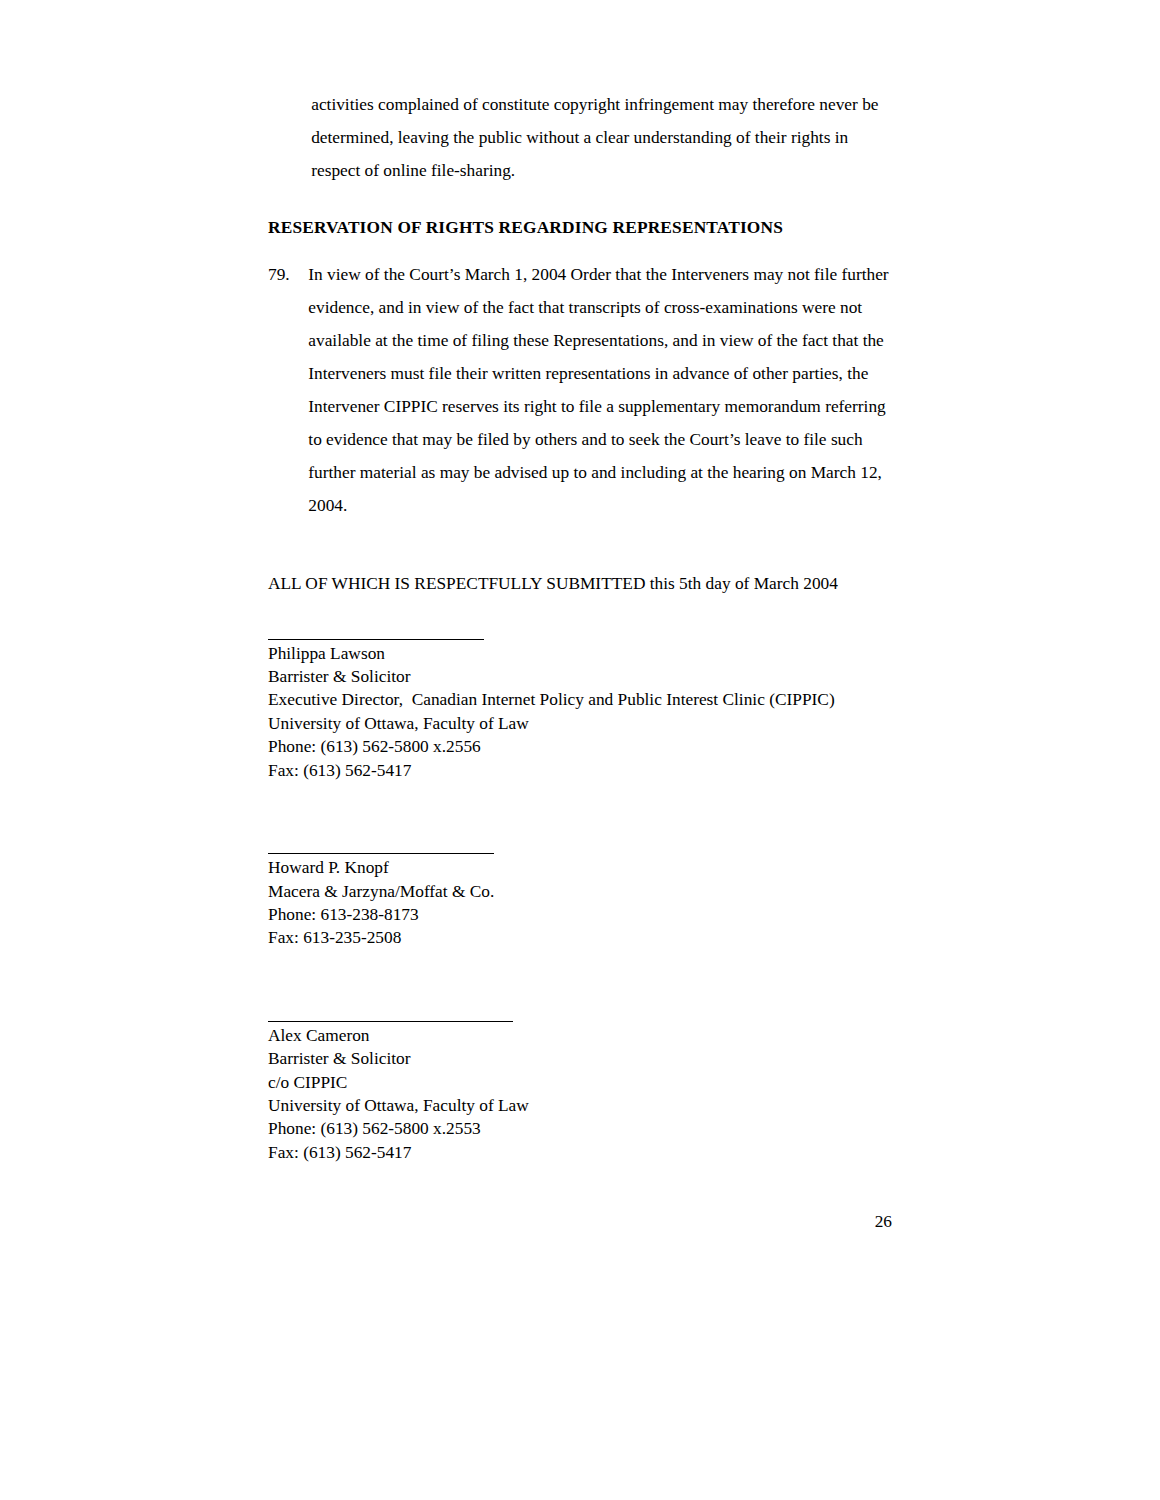activities complained of constitute copyright infringement may therefore never be determined, leaving the public without a clear understanding of their rights in respect of online file-sharing.
RESERVATION OF RIGHTS REGARDING REPRESENTATIONS
79.
In view of the Court’s March 1, 2004 Order that the Interveners may not file further evidence, and in view of the fact that transcripts of cross-examinations were not available at the time of filing these Representations, and in view of the fact that the Interveners must file their written representations in advance of other parties, the Intervener CIPPIC reserves its right to file a supplementary memorandum referring to evidence that may be filed by others and to seek the Court’s leave to file such further material as may be advised up to and including at the hearing on March 12, 2004.
ALL OF WHICH IS RESPECTFULLY SUBMITTED this 5th day of March 2004
Philippa Lawson
Barrister & Solicitor
Executive Director, Canadian Internet Policy and Public Interest Clinic (CIPPIC)
University of Ottawa, Faculty of Law
Phone: (613) 562-5800 x.2556
Fax: (613) 562-5417
Howard P. Knopf
Macera & Jarzyna/Moffat & Co.
Phone: 613-238-8173
Fax: 613-235-2508
Alex Cameron
Barrister & Solicitor
c/o CIPPIC
University of Ottawa, Faculty of Law
Phone: (613) 562-5800 x.2553
Fax: (613) 562-5417
26